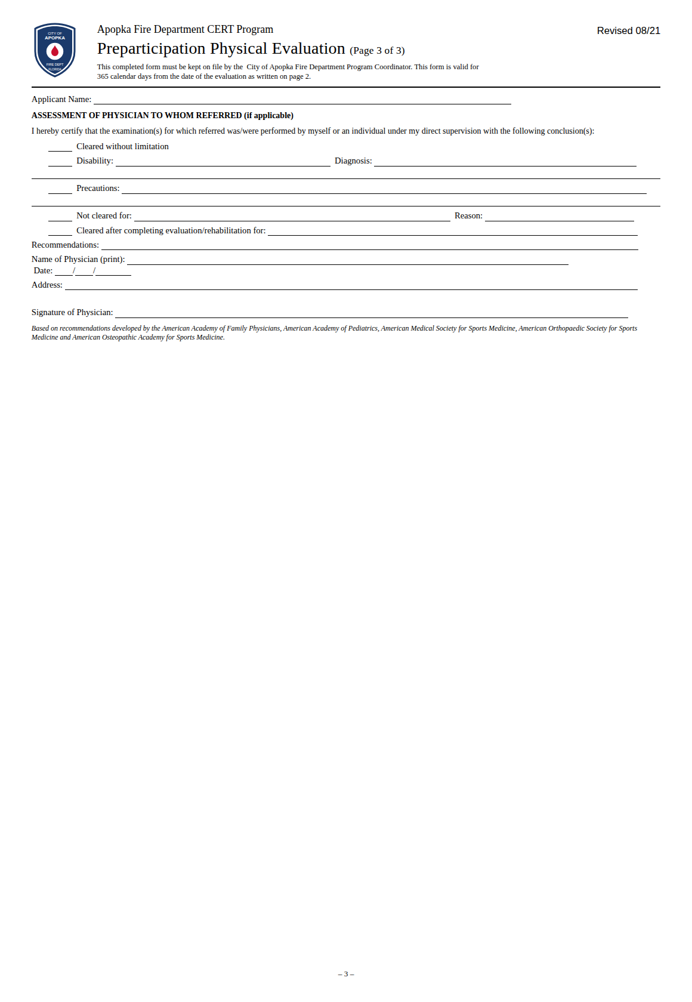CITY OF APOPKA FIRE DEPT FLORIDA
Revised 08/21
Apopka Fire Department CERT Program
Preparticipation Physical Evaluation (Page 3 of 3)
This completed form must be kept on file by the City of Apopka Fire Department Program Coordinator. This form is valid for 365 calendar days from the date of the evaluation as written on page 2.
Applicant Name:
ASSESSMENT OF PHYSICIAN TO WHOM REFERRED (if applicable)
I hereby certify that the examination(s) for which referred was/were performed by myself or an individual under my direct supervision with the following conclusion(s):
Cleared without limitation
Disability: Diagnosis:
Precautions:
Not cleared for: Reason:
Cleared after completing evaluation/rehabilitation for:
Recommendations:
Name of Physician (print): Date: / /
Address:
Signature of Physician:
Based on recommendations developed by the American Academy of Family Physicians, American Academy of Pediatrics, American Medical Society for Sports Medicine, American Orthopaedic Society for Sports Medicine and American Osteopathic Academy for Sports Medicine.
– 3 –